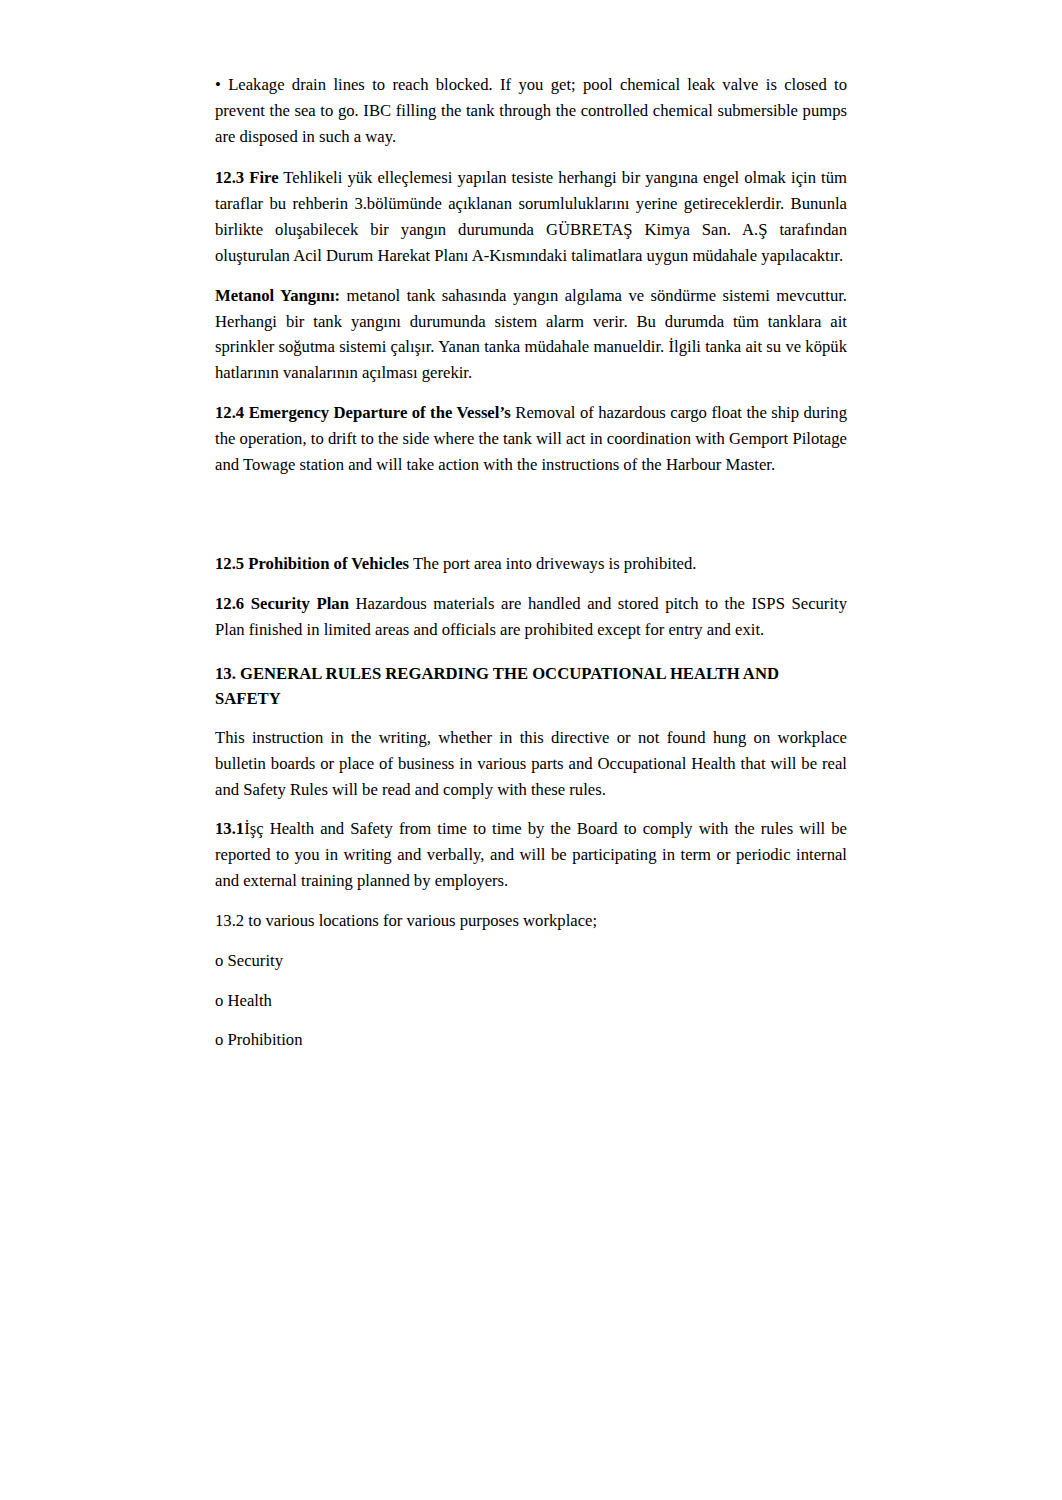• Leakage drain lines to reach blocked. If you get; pool chemical leak valve is closed to prevent the sea to go. IBC filling the tank through the controlled chemical submersible pumps are disposed in such a way.
12.3 Fire Tehlikeli yük elleçlemesi yapılan tesiste herhangi bir yangına engel olmak için tüm taraflar bu rehberin 3.bölümünde açıklanan sorumluluklarını yerine getireceklerdir. Bununla birlikte oluşabilecek bir yangın durumunda GÜBRETAŞ Kimya San. A.Ş tarafından oluşturulan Acil Durum Harekat Planı A-Kısmındaki talimatlara uygun müdahale yapılacaktır.
Metanol Yangını: metanol tank sahasında yangın algılama ve söndürme sistemi mevcuttur. Herhangi bir tank yangını durumunda sistem alarm verir. Bu durumda tüm tanklara ait sprinkler soğutma sistemi çalışır. Yanan tanka müdahale manueldir. İlgili tanka ait su ve köpük hatlarının vanalarının açılması gerekir.
12.4 Emergency Departure of the Vessel’s Removal of hazardous cargo float the ship during the operation, to drift to the side where the tank will act in coordination with Gemport Pilotage and Towage station and will take action with the instructions of the Harbour Master.
12.5 Prohibition of Vehicles The port area into driveways is prohibited.
12.6 Security Plan Hazardous materials are handled and stored pitch to the ISPS Security Plan finished in limited areas and officials are prohibited except for entry and exit.
13. GENERAL RULES REGARDING THE OCCUPATIONAL HEALTH AND SAFETY
This instruction in the writing, whether in this directive or not found hung on workplace bulletin boards or place of business in various parts and Occupational Health that will be real and Safety Rules will be read and comply with these rules.
13.1 İşç Health and Safety from time to time by the Board to comply with the rules will be reported to you in writing and verbally, and will be participating in term or periodic internal and external training planned by employers.
13.2 to various locations for various purposes workplace;
o Security
o Health
o Prohibition